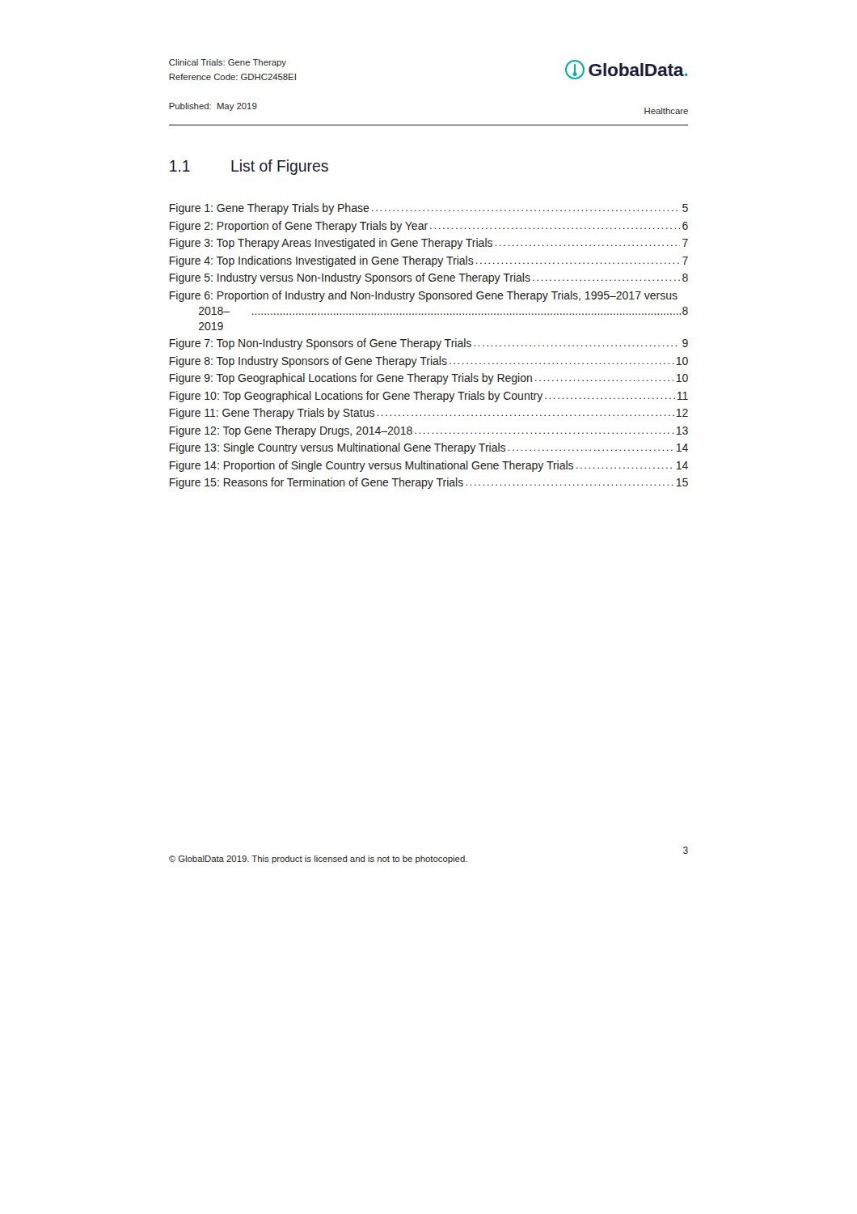Clinical Trials: Gene Therapy
Reference Code: GDHC2458EI
Published: May 2019
GlobalData.
Healthcare
1.1 List of Figures
Figure 1: Gene Therapy Trials by Phase.................................................................................................................. 5
Figure 2: Proportion of Gene Therapy Trials by Year..................................................................................... 6
Figure 3: Top Therapy Areas Investigated in Gene Therapy Trials..................................................................... 7
Figure 4: Top Indications Investigated in Gene Therapy Trials......................................................................... 7
Figure 5: Industry versus Non-Industry Sponsors of Gene Therapy Trials......................................................... 8
Figure 6: Proportion of Industry and Non-Industry Sponsored Gene Therapy Trials, 1995–2017 versus
2018–2019......................................................................................................................................... 8
Figure 7: Top Non-Industry Sponsors of Gene Therapy Trials.......................................................................... 9
Figure 8: Top Industry Sponsors of Gene Therapy Trials................................................................................ 10
Figure 9: Top Geographical Locations for Gene Therapy Trials by Region....................................................... 10
Figure 10: Top Geographical Locations for Gene Therapy Trials by Country................................................... 11
Figure 11: Gene Therapy Trials by Status.............................................................................................................. 12
Figure 12: Top Gene Therapy Drugs, 2014–2018..................................................................................................... 13
Figure 13: Single Country versus Multinational Gene Therapy Trials............................................................. 14
Figure 14: Proportion of Single Country versus Multinational Gene Therapy Trials.................................................... 14
Figure 15: Reasons for Termination of Gene Therapy Trials......................................................................... 15
© GlobalData 2019. This product is licensed and is not to be photocopied.
3